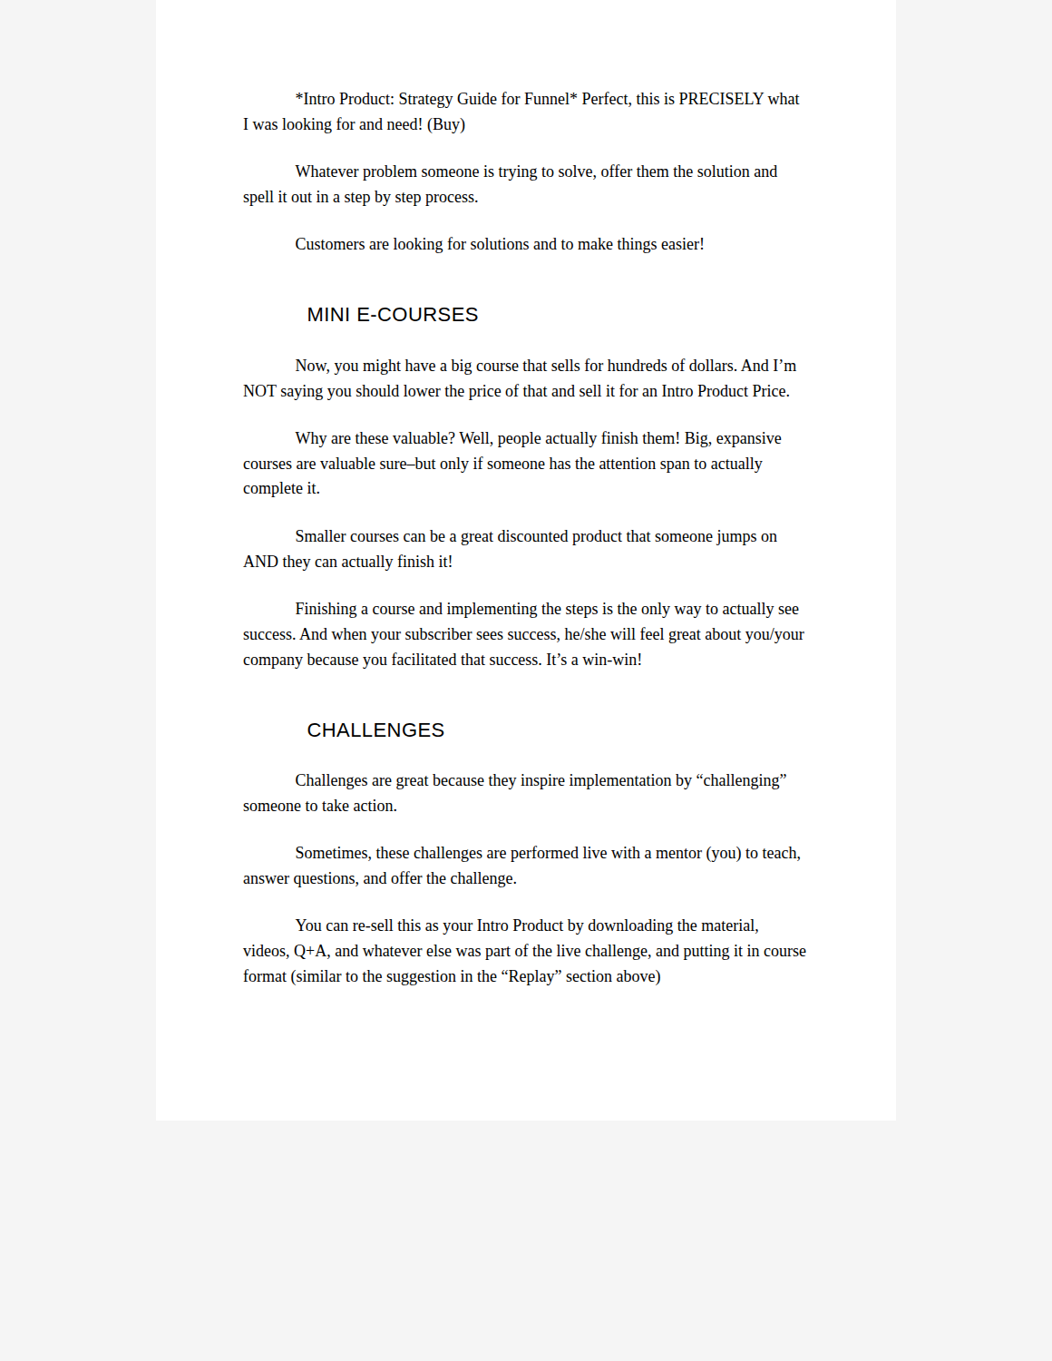*Intro Product: Strategy Guide for Funnel* Perfect, this is PRECISELY what I was looking for and need! (Buy)
Whatever problem someone is trying to solve, offer them the solution and spell it out in a step by step process.
Customers are looking for solutions and to make things easier!
MINI E-COURSES
Now, you might have a big course that sells for hundreds of dollars. And I’m NOT saying you should lower the price of that and sell it for an Intro Product Price.
Why are these valuable? Well, people actually finish them! Big, expansive courses are valuable sure–but only if someone has the attention span to actually complete it.
Smaller courses can be a great discounted product that someone jumps on AND they can actually finish it!
Finishing a course and implementing the steps is the only way to actually see success. And when your subscriber sees success, he/she will feel great about you/your company because you facilitated that success. It’s a win-win!
CHALLENGES
Challenges are great because they inspire implementation by “challenging” someone to take action.
Sometimes, these challenges are performed live with a mentor (you) to teach, answer questions, and offer the challenge.
You can re-sell this as your Intro Product by downloading the material, videos, Q+A, and whatever else was part of the live challenge, and putting it in course format (similar to the suggestion in the “Replay” section above)